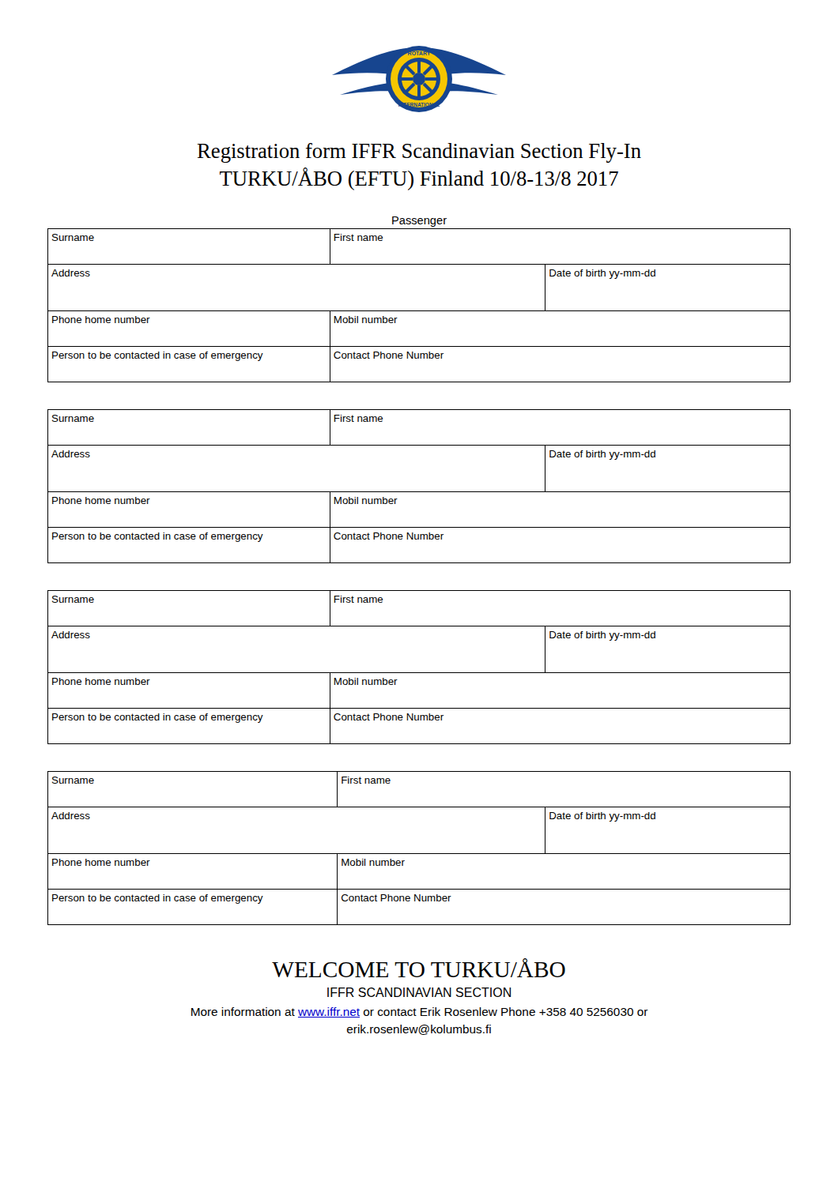ROTARY INTERNATIONAL
Registration form IFFR Scandinavian Section Fly-In
TURKU/ÅBO (EFTU) Finland 10/8-13/8 2017
Passenger
| Surname | First name |
| Address | Date of birth yy-mm-dd |
| Phone home number | Mobil number |
| Person to be contacted in case of emergency | Contact Phone Number |
| Surname | First name |
| Address | Date of birth yy-mm-dd |
| Phone home number | Mobil number |
| Person to be contacted in case of emergency | Contact Phone Number |
| Surname | First name |
| Address | Date of birth yy-mm-dd |
| Phone home number | Mobil number |
| Person to be contacted in case of emergency | Contact Phone Number |
| Surname | First name |
| Address | Date of birth yy-mm-dd |
| Phone home number | Mobil number |
| Person to be contacted in case of emergency | Contact Phone Number |
WELCOME TO TURKU/ÅBO
IFFR SCANDINAVIAN SECTION
More information at www.iffr.net or contact Erik Rosenlew Phone +358 40 5256030 or
erik.rosenlew@kolumbus.fi